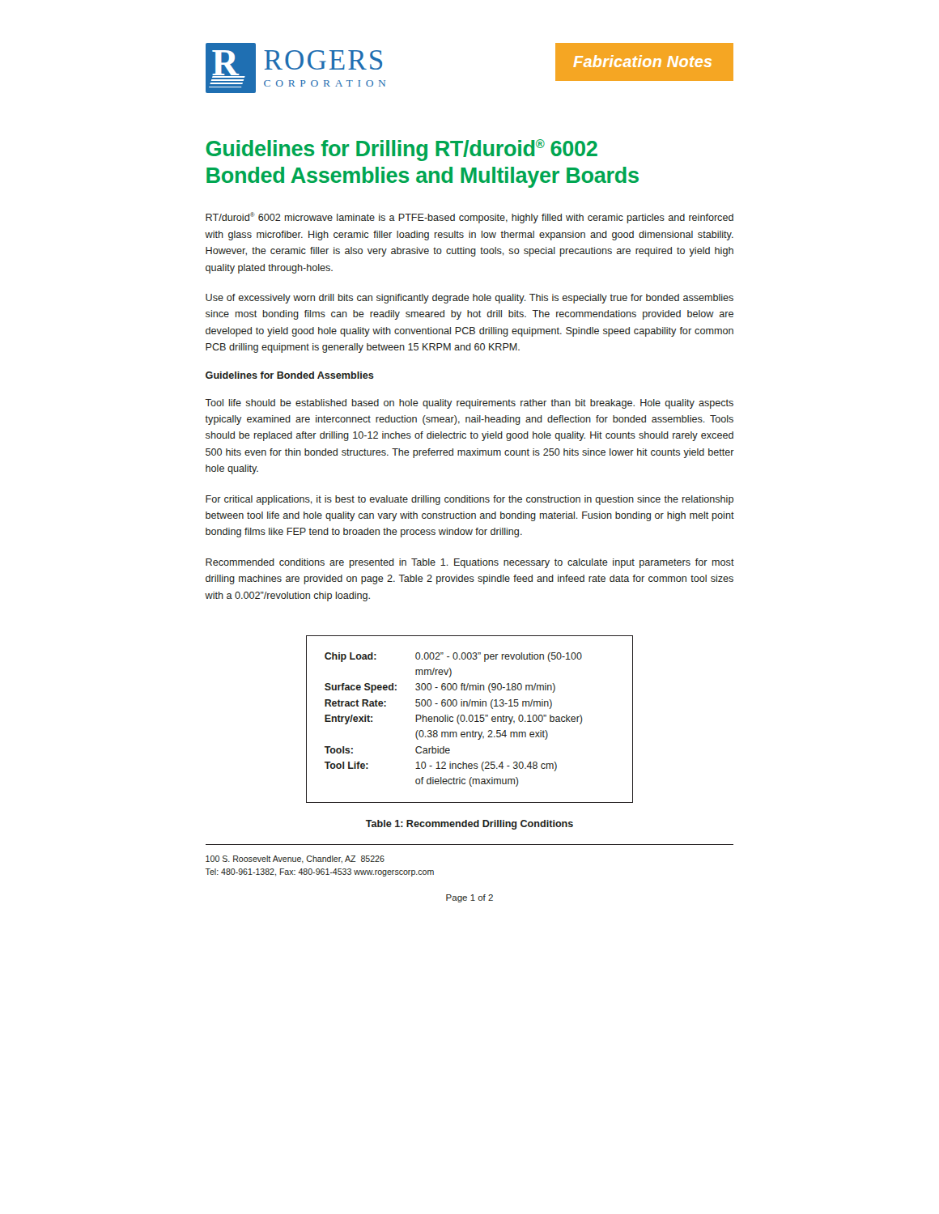R
ROGERS
CORPORATION
Fabrication Notes
Guidelines for Drilling RT/duroid® 6002
Bonded Assemblies and Multilayer Boards
RT/duroid® 6002 microwave laminate is a PTFE-based composite, highly filled with ceramic particles and reinforced with glass microfiber. High ceramic filler loading results in low thermal expansion and good dimensional stability. However, the ceramic filler is also very abrasive to cutting tools, so special precautions are required to yield high quality plated through-holes.
Use of excessively worn drill bits can significantly degrade hole quality. This is especially true for bonded assemblies since most bonding films can be readily smeared by hot drill bits. The recommendations provided below are developed to yield good hole quality with conventional PCB drilling equipment. Spindle speed capability for common PCB drilling equipment is generally between 15 KRPM and 60 KRPM.
Guidelines for Bonded Assemblies
Tool life should be established based on hole quality requirements rather than bit breakage. Hole quality aspects typically examined are interconnect reduction (smear), nail-heading and deflection for bonded assemblies. Tools should be replaced after drilling 10-12 inches of dielectric to yield good hole quality. Hit counts should rarely exceed 500 hits even for thin bonded structures. The preferred maximum count is 250 hits since lower hit counts yield better hole quality.
For critical applications, it is best to evaluate drilling conditions for the construction in question since the relationship between tool life and hole quality can vary with construction and bonding material. Fusion bonding or high melt point bonding films like FEP tend to broaden the process window for drilling.
Recommended conditions are presented in Table 1. Equations necessary to calculate input parameters for most drilling machines are provided on page 2. Table 2 provides spindle feed and infeed rate data for common tool sizes with a 0.002”/revolution chip loading.
| Chip Load: | 0.002” - 0.003” per revolution (50-100 mm/rev) |
| Surface Speed: | 300 - 600 ft/min (90-180 m/min) |
| Retract Rate: | 500 - 600 in/min (13-15 m/min) |
| Entry/exit: | Phenolic (0.015” entry, 0.100” backer) (0.38 mm entry, 2.54 mm exit) |
| Tools: | Carbide |
| Tool Life: | 10 - 12 inches (25.4 - 30.48 cm) of dielectric (maximum) |
Table 1: Recommended Drilling Conditions
100 S. Roosevelt Avenue, Chandler, AZ 85226
Tel: 480-961-1382, Fax: 480-961-4533 www.rogerscorp.com
Page 1 of 2